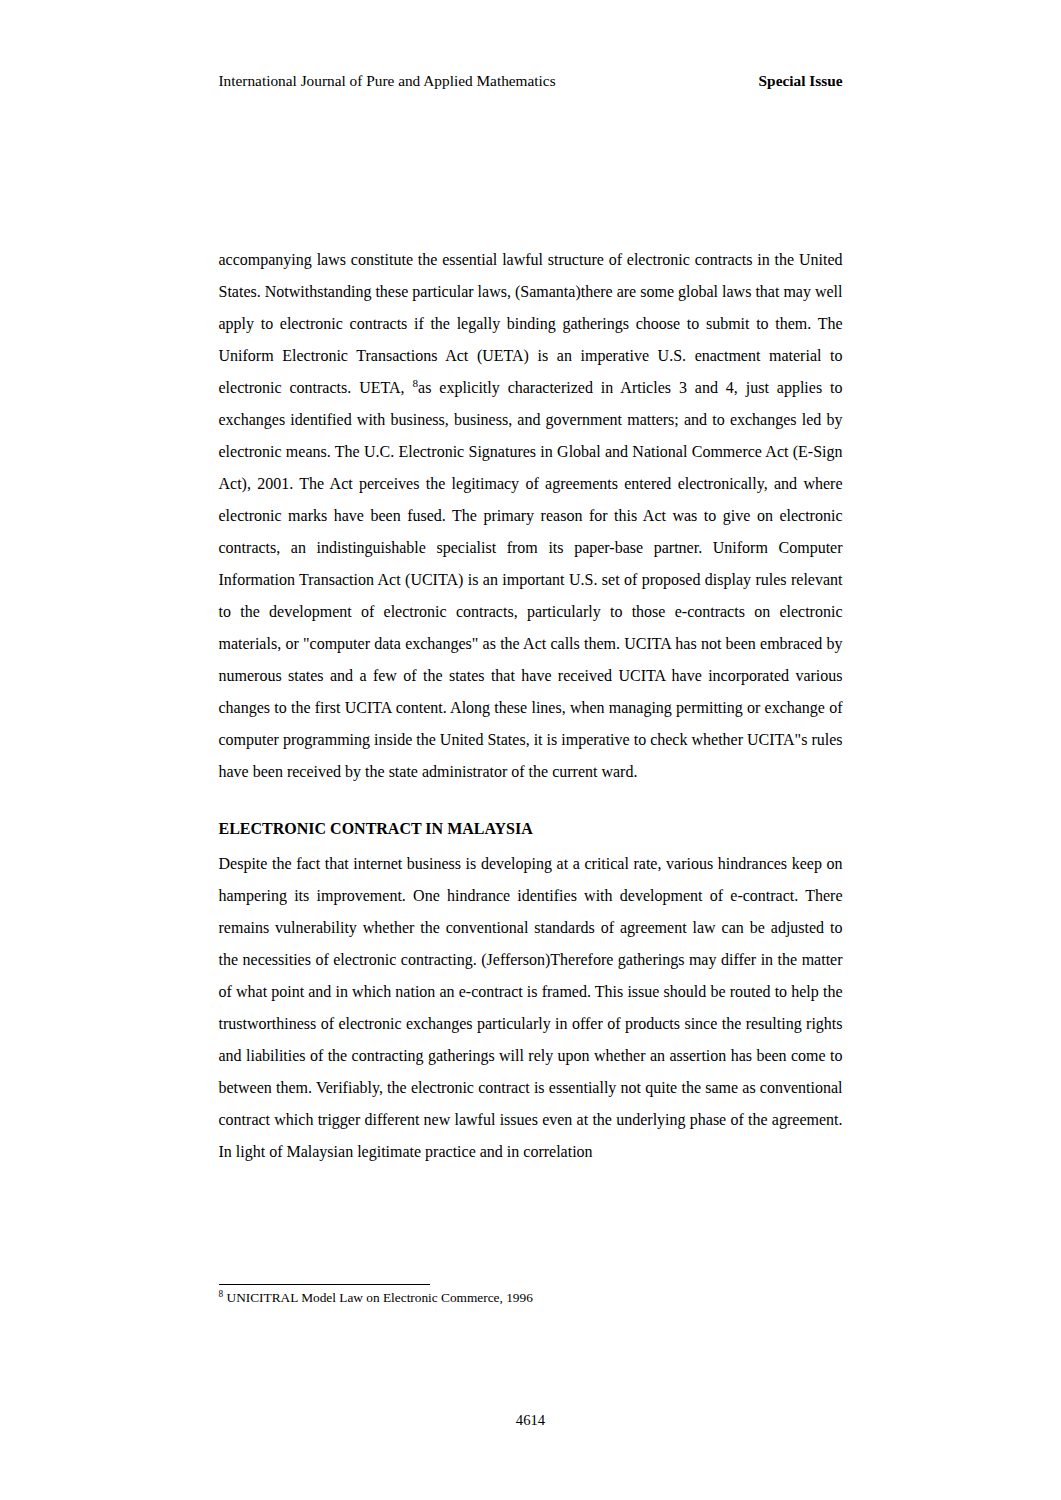International Journal of Pure and Applied Mathematics Special Issue
accompanying laws constitute the essential lawful structure of electronic contracts in the United States. Notwithstanding these particular laws, (Samanta)there are some global laws that may well apply to electronic contracts if the legally binding gatherings choose to submit to them. The Uniform Electronic Transactions Act (UETA) is an imperative U.S. enactment material to electronic contracts. UETA, 8as explicitly characterized in Articles 3 and 4, just applies to exchanges identified with business, business, and government matters; and to exchanges led by electronic means. The U.C. Electronic Signatures in Global and National Commerce Act (E-Sign Act), 2001. The Act perceives the legitimacy of agreements entered electronically, and where electronic marks have been fused. The primary reason for this Act was to give on electronic contracts, an indistinguishable specialist from its paper-base partner. Uniform Computer Information Transaction Act (UCITA) is an important U.S. set of proposed display rules relevant to the development of electronic contracts, particularly to those e-contracts on electronic materials, or "computer data exchanges" as the Act calls them. UCITA has not been embraced by numerous states and a few of the states that have received UCITA have incorporated various changes to the first UCITA content. Along these lines, when managing permitting or exchange of computer programming inside the United States, it is imperative to check whether UCITA"s rules have been received by the state administrator of the current ward.
ELECTRONIC CONTRACT IN MALAYSIA
Despite the fact that internet business is developing at a critical rate, various hindrances keep on hampering its improvement. One hindrance identifies with development of e-contract. There remains vulnerability whether the conventional standards of agreement law can be adjusted to the necessities of electronic contracting. (Jefferson)Therefore gatherings may differ in the matter of what point and in which nation an e-contract is framed. This issue should be routed to help the trustworthiness of electronic exchanges particularly in offer of products since the resulting rights and liabilities of the contracting gatherings will rely upon whether an assertion has been come to between them. Verifiably, the electronic contract is essentially not quite the same as conventional contract which trigger different new lawful issues even at the underlying phase of the agreement. In light of Malaysian legitimate practice and in correlation
8 UNICITRAL Model Law on Electronic Commerce, 1996
4614